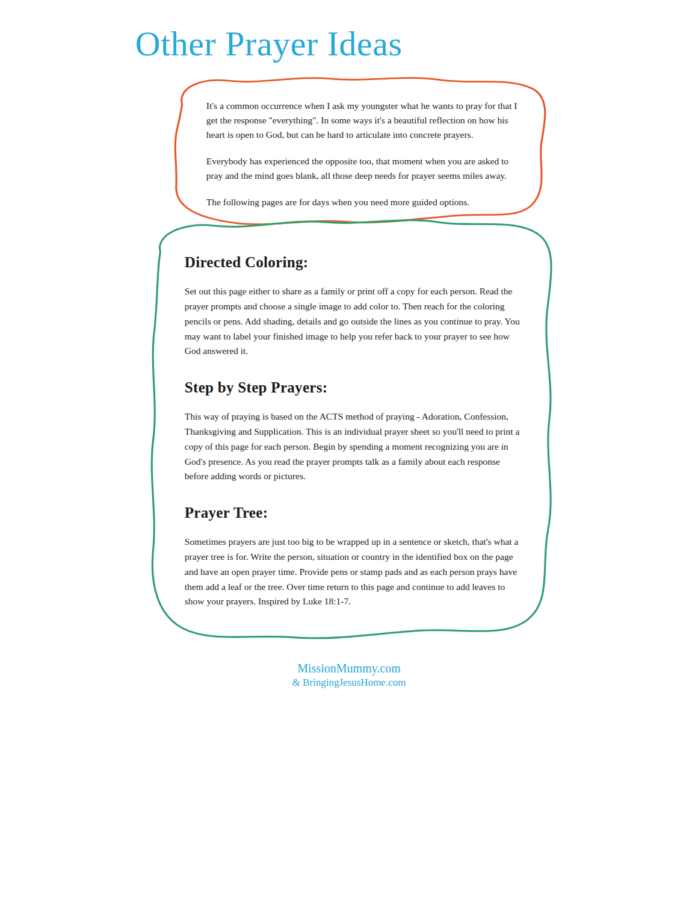Other Prayer Ideas
It's a common occurrence when I ask my youngster what he wants to pray for that I get the response "everything". In some ways it's a beautiful reflection on how his heart is open to God, but can be hard to articulate into concrete prayers.
Everybody has experienced the opposite too, that moment when you are asked to pray and the mind goes blank, all those deep needs for prayer seems miles away.
The following pages are for days when you need more guided options.
Directed Coloring:
Set out this page either to share as a family or print off a copy for each person. Read the prayer prompts and choose a single image to add color to. Then reach for the coloring pencils or pens. Add shading, details and go outside the lines as you continue to pray. You may want to label your finished image to help you refer back to your prayer to see how God answered it.
Step by Step Prayers:
This way of praying is based on the ACTS method of praying - Adoration, Confession, Thanksgiving and Supplication. This is an individual prayer sheet so you'll need to print a copy of this page for each person. Begin by spending a moment recognizing you are in God's presence. As you read the prayer prompts talk as a family about each response before adding words or pictures.
Prayer Tree:
Sometimes prayers are just too big to be wrapped up in a sentence or sketch, that's what a prayer tree is for. Write the person, situation or country in the identified box on the page and have an open prayer time. Provide pens or stamp pads and as each person prays have them add a leaf or the tree. Over time return to this page and continue to add leaves to show your prayers. Inspired by Luke 18:1-7.
MissionMummy.com & BringingJesusHome.com